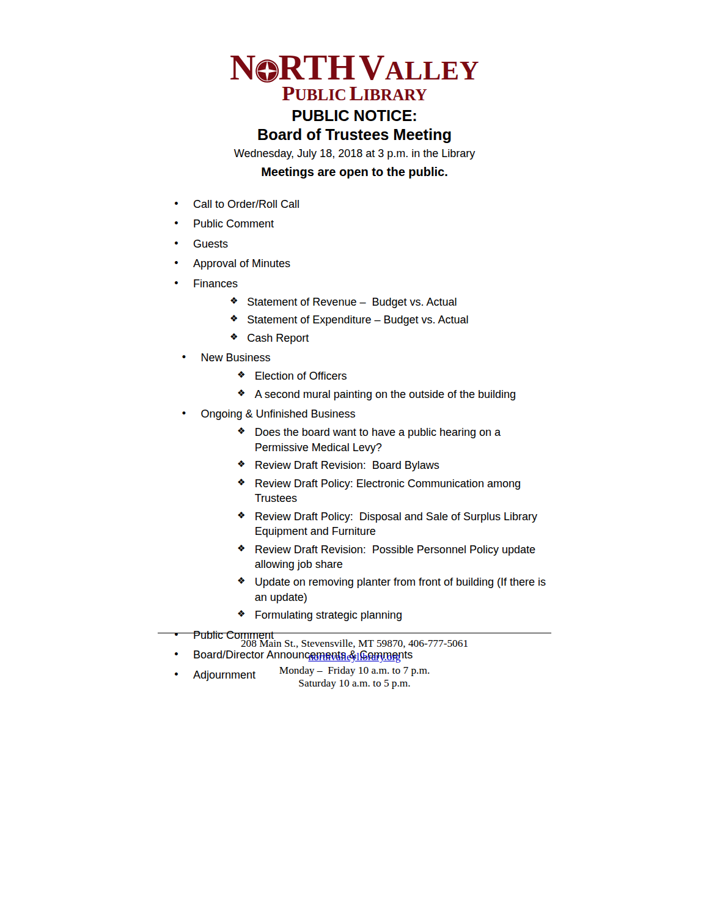N RTH VALLEY
PUBLIC LIBRARY
PUBLIC NOTICE:
Board of Trustees Meeting
Wednesday, July 18, 2018 at 3 p.m. in the Library
Meetings are open to the public.
Call to Order/Roll Call
Public Comment
Guests
Approval of Minutes
Finances
Statement of Revenue – Budget vs. Actual
Statement of Expenditure – Budget vs. Actual
Cash Report
New Business
Election of Officers
A second mural painting on the outside of the building
Ongoing & Unfinished Business
Does the board want to have a public hearing on a Permissive Medical Levy?
Review Draft Revision: Board Bylaws
Review Draft Policy: Electronic Communication among Trustees
Review Draft Policy: Disposal and Sale of Surplus Library Equipment and Furniture
Review Draft Revision: Possible Personnel Policy update allowing job share
Update on removing planter from front of building (If there is an update)
Formulating strategic planning
Public Comment
Board/Director Announcements & Comments
Adjournment
208 Main St., Stevensville, MT 59870, 406-777-5061
northvalleylibrary.org
Monday – Friday 10 a.m. to 7 p.m.
Saturday 10 a.m. to 5 p.m.